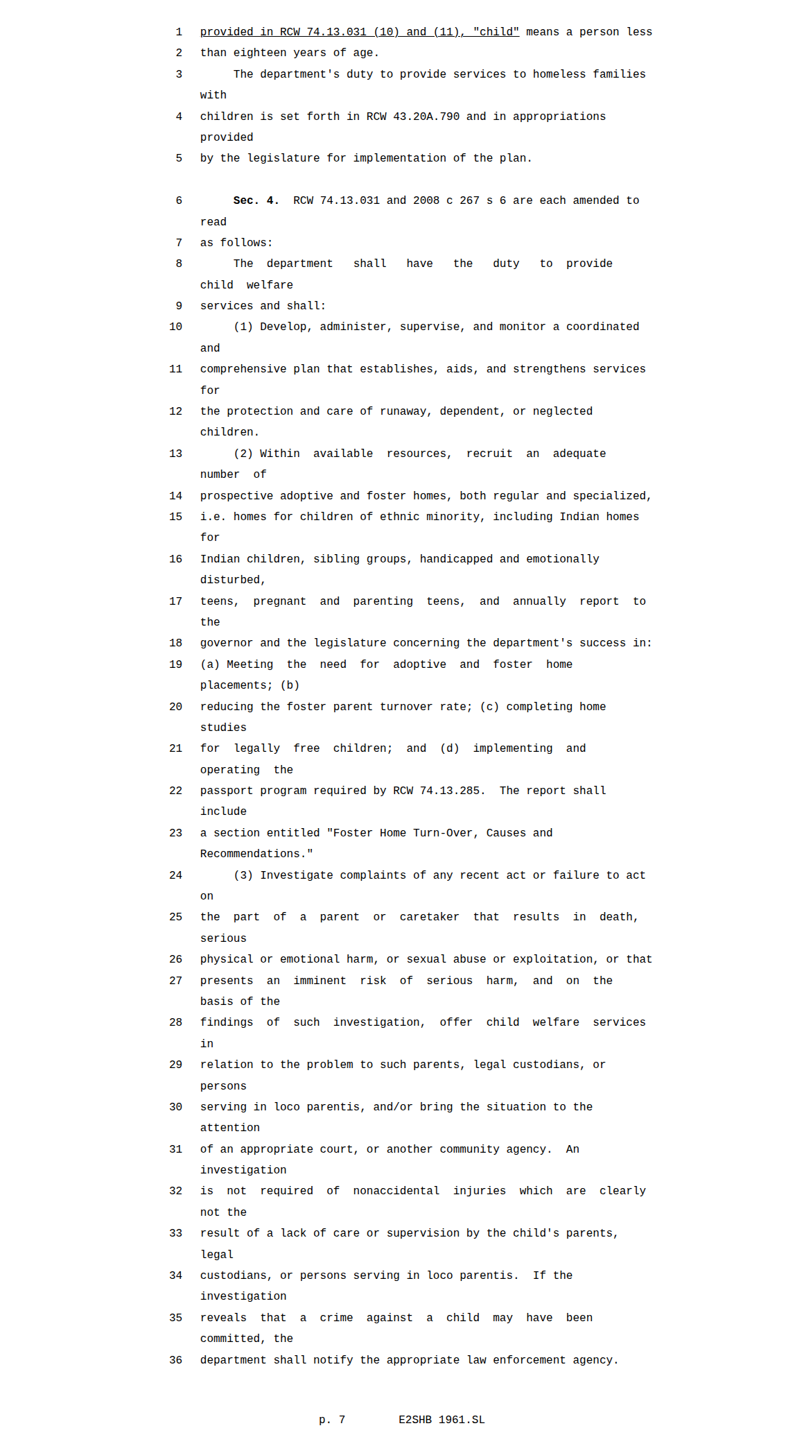1 provided in RCW 74.13.031 (10) and (11), "child" means a person less
2 than eighteen years of age.
3 The department's duty to provide services to homeless families with
4 children is set forth in RCW 43.20A.790 and in appropriations provided
5 by the legislature for implementation of the plan.
6 Sec. 4. RCW 74.13.031 and 2008 c 267 s 6 are each amended to read
7 as follows:
8 The department shall have the duty to provide child welfare
9 services and shall:
10 (1) Develop, administer, supervise, and monitor a coordinated and
11 comprehensive plan that establishes, aids, and strengthens services for
12 the protection and care of runaway, dependent, or neglected children.
13 (2) Within available resources, recruit an adequate number of
14 prospective adoptive and foster homes, both regular and specialized,
15 i.e. homes for children of ethnic minority, including Indian homes for
16 Indian children, sibling groups, handicapped and emotionally disturbed,
17 teens, pregnant and parenting teens, and annually report to the
18 governor and the legislature concerning the department's success in:
19(a) Meeting the need for adoptive and foster home placements; (b)
20 reducing the foster parent turnover rate; (c) completing home studies
21 for legally free children; and (d) implementing and operating the
22 passport program required by RCW 74.13.285. The report shall include
23 a section entitled "Foster Home Turn-Over, Causes and Recommendations."
24 (3) Investigate complaints of any recent act or failure to act on
25 the part of a parent or caretaker that results in death, serious
26 physical or emotional harm, or sexual abuse or exploitation, or that
27 presents an imminent risk of serious harm, and on the basis of the
28 findings of such investigation, offer child welfare services in
29 relation to the problem to such parents, legal custodians, or persons
30 serving in loco parentis, and/or bring the situation to the attention
31 of an appropriate court, or another community agency. An investigation
32 is not required of nonaccidental injuries which are clearly not the
33 result of a lack of care or supervision by the child's parents, legal
34 custodians, or persons serving in loco parentis. If the investigation
35 reveals that a crime against a child may have been committed, the
36 department shall notify the appropriate law enforcement agency.
p. 7 E2SHB 1961.SL